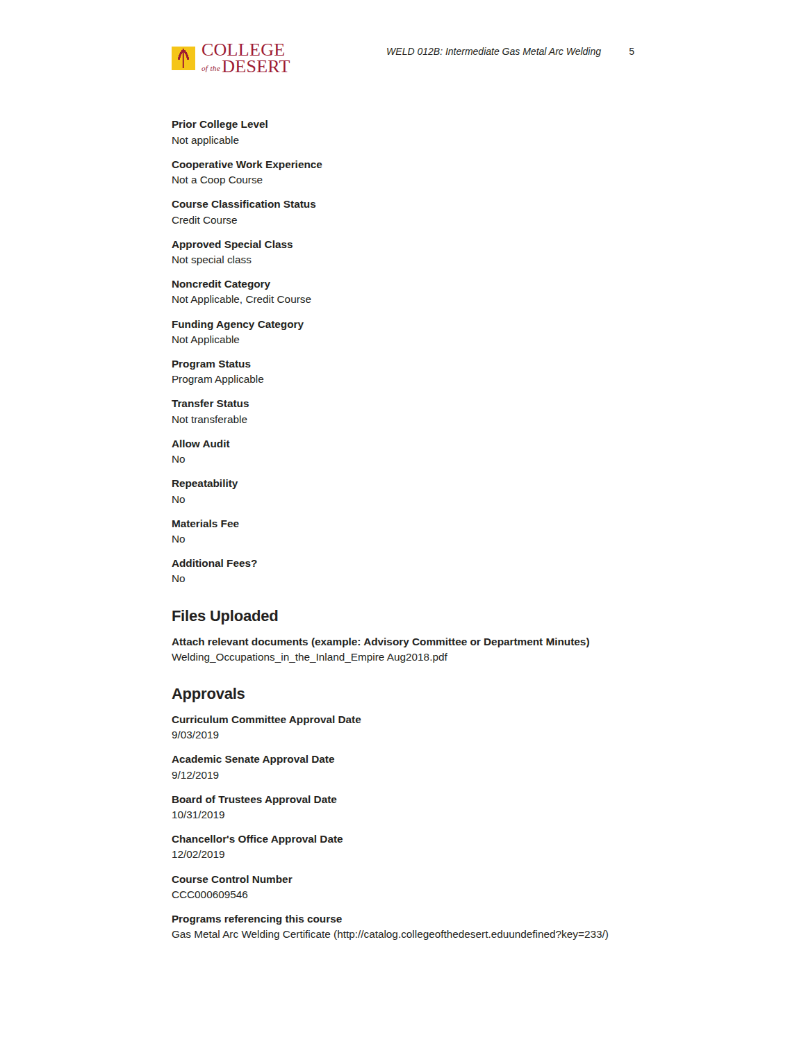COLLEGE of the DESERT
WELD 012B: Intermediate Gas Metal Arc Welding 5
Prior College Level
Not applicable
Cooperative Work Experience
Not a Coop Course
Course Classification Status
Credit Course
Approved Special Class
Not special class
Noncredit Category
Not Applicable, Credit Course
Funding Agency Category
Not Applicable
Program Status
Program Applicable
Transfer Status
Not transferable
Allow Audit
No
Repeatability
No
Materials Fee
No
Additional Fees?
No
Files Uploaded
Attach relevant documents (example: Advisory Committee or Department Minutes)
Welding_Occupations_in_the_Inland_Empire Aug2018.pdf
Approvals
Curriculum Committee Approval Date
9/03/2019
Academic Senate Approval Date
9/12/2019
Board of Trustees Approval Date
10/31/2019
Chancellor's Office Approval Date
12/02/2019
Course Control Number
CCC000609546
Programs referencing this course
Gas Metal Arc Welding Certificate (http://catalog.collegeofthedesert.eduundefined?key=233/)